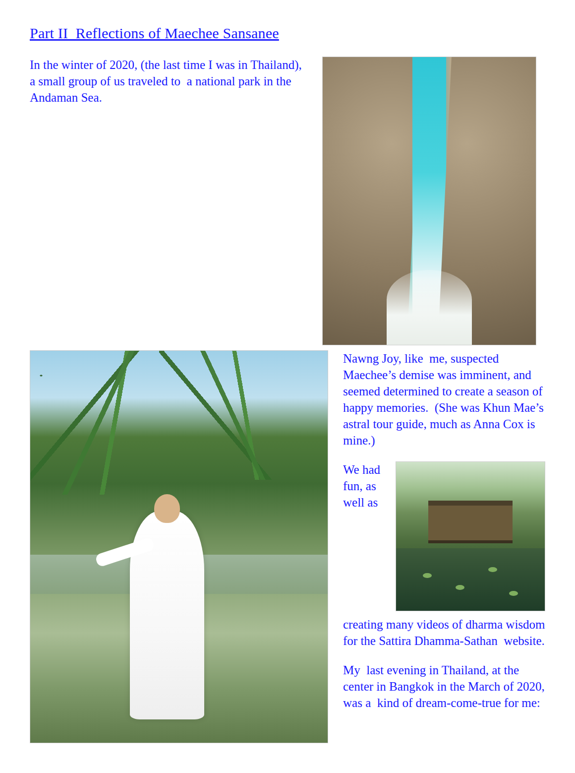Part II Reflections of Maechee Sansanee
In the winter of 2020, (the last time I was in Thailand), a small group of us traveled to a national park in the Andaman Sea.
Nawng Joy, like me, suspected Maechee’s demise was imminent, and seemed determined to create a season of happy memories. (She was Khun Mae’s astral tour guide, much as Anna Cox is mine.)
We had fun, as well as creating many videos of dharma wisdom for the Sattira Dhamma-Sathan website.
My last evening in Thailand, at the center in Bangkok in the March of 2020, was a kind of dream-come-true for me: